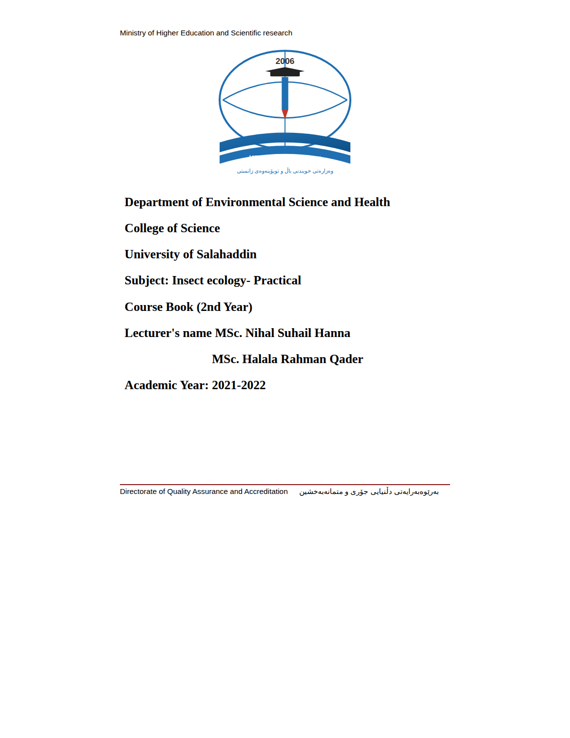Ministry of Higher Education and Scientific research
Department of Environmental Science and Health
College of Science
University of Salahaddin
Subject: Insect ecology- Practical
Course Book (2nd Year)
Lecturer's name MSc. Nihal Suhail Hanna
MSc. Halala Rahman Qader
Academic Year: 2021-2022
Directorate of Quality Assurance and Accreditation
بەرێوەبەرایەتی دڵنیایی جۆری و متمانەبەخشین